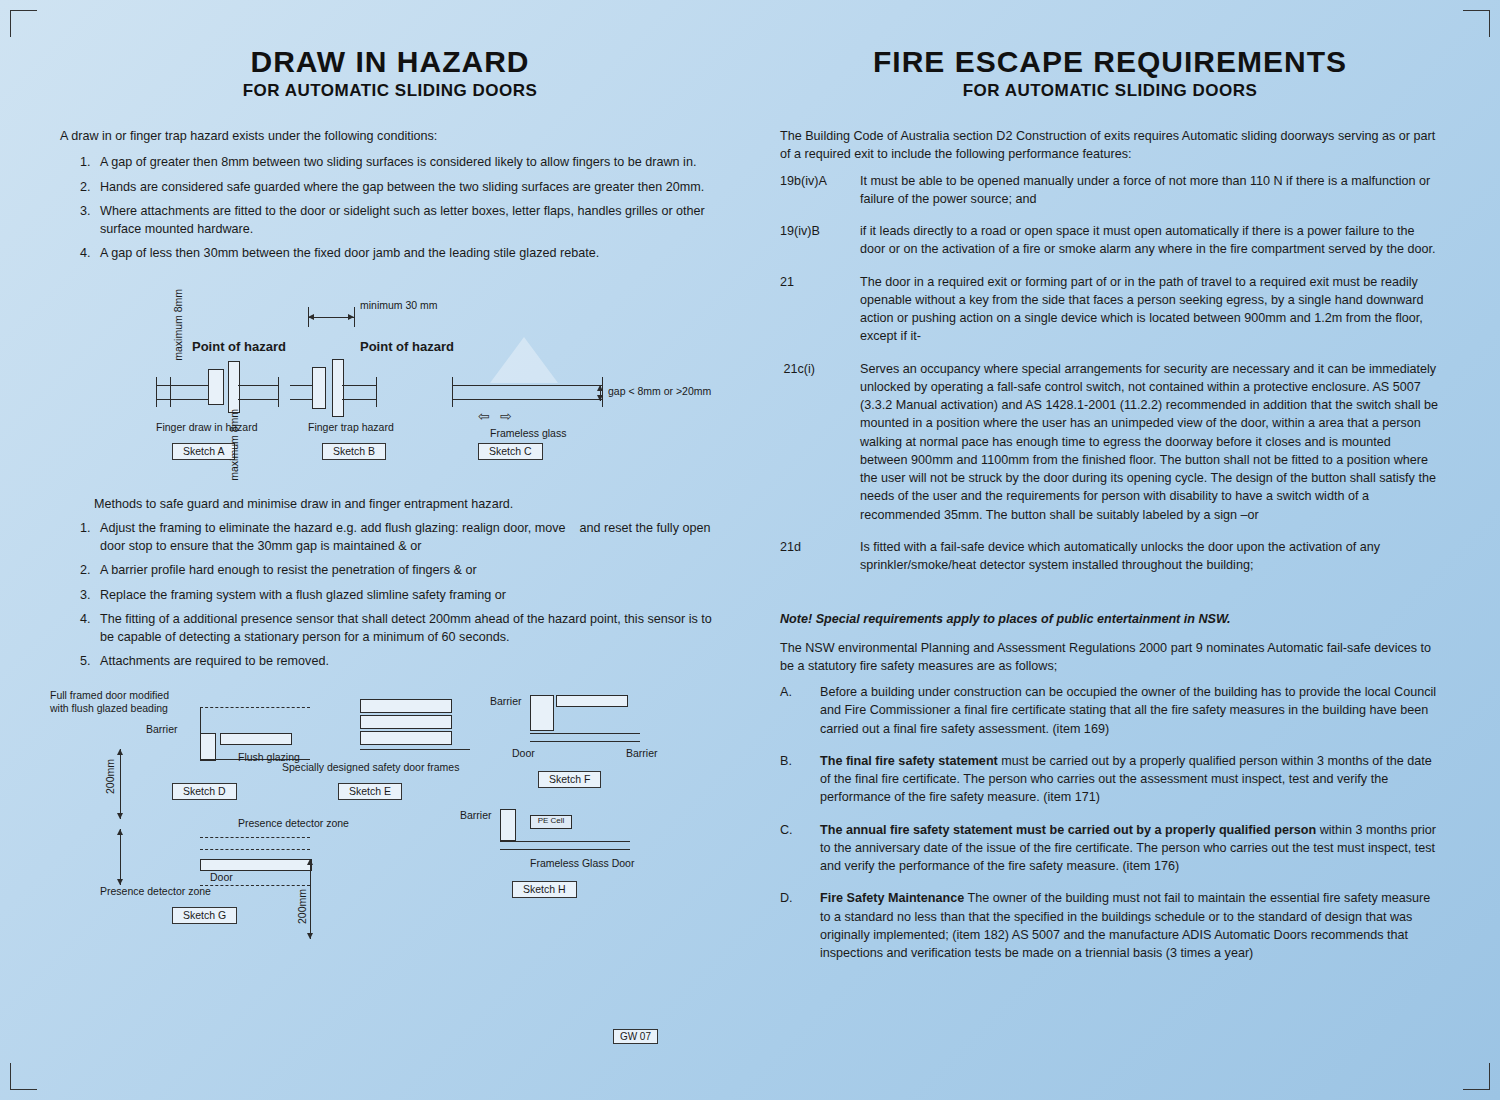DRAW IN HAZARD
FOR AUTOMATIC SLIDING DOORS
A draw in or finger trap hazard exists under the following conditions:
A gap of greater then 8mm between two sliding surfaces is considered likely to allow fingers to be drawn in.
Hands are considered safe guarded where the gap between the two sliding surfaces are greater then 20mm.
Where attachments are fitted to the door or sidelight such as letter boxes, letter flaps, handles grilles or other surface mounted hardware.
A gap of less then 30mm between the fixed door jamb and the leading stile glazed rebate.
maximum 8mm
Point of hazard
Finger draw in hazard
Sketch A
maximum 8mm
minimum 30 mm
Point of hazard
Finger trap hazard
Sketch B
gap < 8mm or >20mm
⇦
⇨
Frameless glass
Sketch C
Methods to safe guard and minimise draw in and finger entrapment hazard.
Adjust the framing to eliminate the hazard e.g. add flush glazing: realign door, move and reset the fully open door stop to ensure that the 30mm gap is maintained & or
A barrier profile hard enough to resist the penetration of fingers & or
Replace the framing system with a flush glazed slimline safety framing or
The fitting of a additional presence sensor that shall detect 200mm ahead of the hazard point, this sensor is to be capable of detecting a stationary person for a minimum of 60 seconds.
Attachments are required to be removed.
Full framed door modified
with flush glazed beading
Barrier
Flush glazing
200mm
Sketch D
Specially designed safety door frames
Sketch E
Barrier
Door
Barrier
Sketch F
Presence detector zone
Door
Presence detector zone
200mm
Sketch G
Barrier
PE Cell
Frameless Glass Door
Sketch H
GW 07
FIRE ESCAPE REQUIREMENTS
FOR AUTOMATIC SLIDING DOORS
The Building Code of Australia section D2 Construction of exits requires Automatic sliding doorways serving as or part of a required exit to include the following performance features:
| 19b(iv)A | It must be able to be opened manually under a force of not more than 110 N if there is a malfunction or failure of the power source; and |
| 19(iv)B | if it leads directly to a road or open space it must open automatically if there is a power failure to the door or on the activation of a fire or smoke alarm any where in the fire compartment served by the door. |
| 21 | The door in a required exit or forming part of or in the path of travel to a required exit must be readily openable without a key from the side that faces a person seeking egress, by a single hand downward action or pushing action on a single device which is located between 900mm and 1.2m from the floor, except if it- |
| 21c(i) | Serves an occupancy where special arrangements for security are necessary and it can be immediately unlocked by operating a fall-safe control switch, not contained within a protective enclosure. AS 5007 (3.3.2 Manual activation) and AS 1428.1-2001 (11.2.2) recommended in addition that the switch shall be mounted in a position where the user has an unimpeded view of the door, within a area that a person walking at normal pace has enough time to egress the doorway before it closes and is mounted between 900mm and 1100mm from the finished floor. The button shall not be fitted to a position where the user will not be struck by the door during its opening cycle. The design of the button shall satisfy the needs of the user and the requirements for person with disability to have a switch width of a recommended 35mm. The button shall be suitably labeled by a sign –or |
| 21d | Is fitted with a fail-safe device which automatically unlocks the door upon the activation of any sprinkler/smoke/heat detector system installed throughout the building; |
Note! Special requirements apply to places of public entertainment in NSW.
The NSW environmental Planning and Assessment Regulations 2000 part 9 nominates Automatic fail-safe devices to be a statutory fire safety measures are as follows;
| A. | Before a building under construction can be occupied the owner of the building has to provide the local Council and Fire Commissioner a final fire certificate stating that all the fire safety measures in the building have been carried out a final fire safety assessment. (item 169) |
| B. | The final fire safety statement must be carried out by a properly qualified person within 3 months of the date of the final fire certificate. The person who carries out the assessment must inspect, test and verify the performance of the fire safety measure. (item 171) |
| C. | The annual fire safety statement must be carried out by a properly qualified person within 3 months prior to the anniversary date of the issue of the fire certificate. The person who carries out the test must inspect, test and verify the performance of the fire safety measure. (item 176) |
| D. | Fire Safety Maintenance The owner of the building must not fail to maintain the essential fire safety measure to a standard no less than that the specified in the buildings schedule or to the standard of design that was originally implemented; (item 182) AS 5007 and the manufacture ADIS Automatic Doors recommends that inspections and verification tests be made on a triennial basis (3 times a year) |